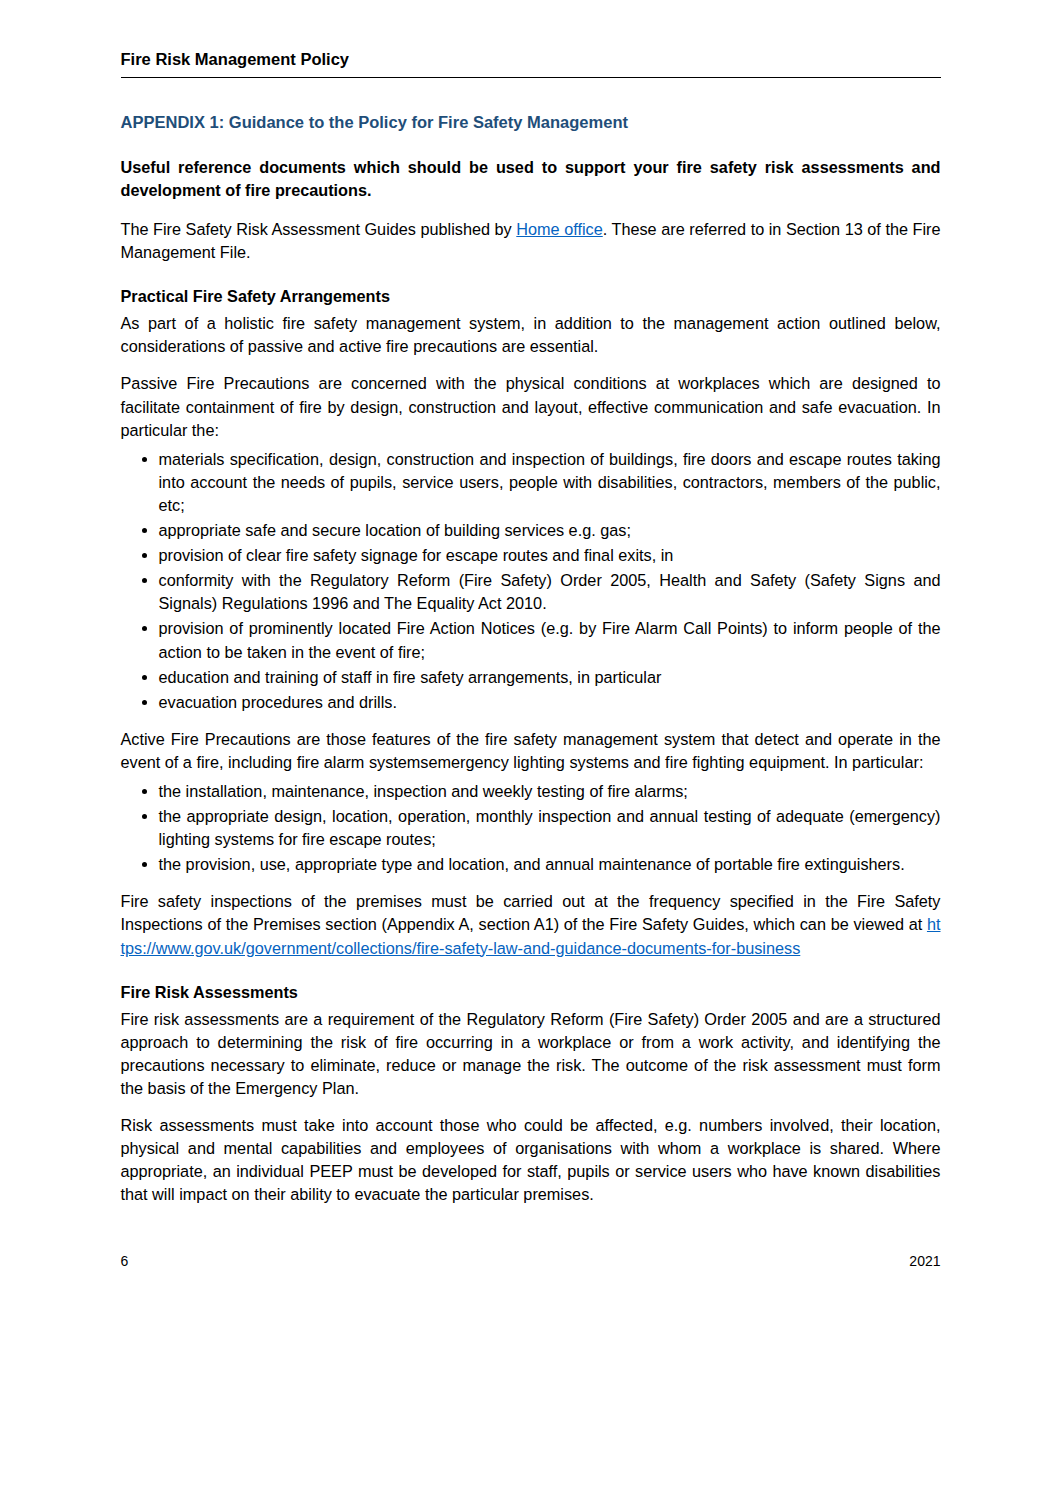Fire Risk Management Policy
APPENDIX 1: Guidance to the Policy for Fire Safety Management
Useful reference documents which should be used to support your fire safety risk assessments and development of fire precautions.
The Fire Safety Risk Assessment Guides published by Home office. These are referred to in Section 13 of the Fire Management File.
Practical Fire Safety Arrangements
As part of a holistic fire safety management system, in addition to the management action outlined below, considerations of passive and active fire precautions are essential.
Passive Fire Precautions are concerned with the physical conditions at workplaces which are designed to facilitate containment of fire by design, construction and layout, effective communication and safe evacuation. In particular the:
materials specification, design, construction and inspection of buildings, fire doors and escape routes taking into account the needs of pupils, service users, people with disabilities, contractors, members of the public, etc;
appropriate safe and secure location of building services e.g. gas;
provision of clear fire safety signage for escape routes and final exits, in
conformity with the Regulatory Reform (Fire Safety) Order 2005, Health and Safety (Safety Signs and Signals) Regulations 1996 and The Equality Act 2010.
provision of prominently located Fire Action Notices (e.g. by Fire Alarm Call Points) to inform people of the action to be taken in the event of fire;
education and training of staff in fire safety arrangements, in particular
evacuation procedures and drills.
Active Fire Precautions are those features of the fire safety management system that detect and operate in the event of a fire, including fire alarm systemsemergency lighting systems and fire fighting equipment. In particular:
the installation, maintenance, inspection and weekly testing of fire alarms;
the appropriate design, location, operation, monthly inspection and annual testing of adequate (emergency) lighting systems for fire escape routes;
the provision, use, appropriate type and location, and annual maintenance of portable fire extinguishers.
Fire safety inspections of the premises must be carried out at the frequency specified in the Fire Safety Inspections of the Premises section (Appendix A, section A1) of the Fire Safety Guides, which can be viewed at https://www.gov.uk/government/collections/fire-safety-law-and-guidance-documents-for-business
Fire Risk Assessments
Fire risk assessments are a requirement of the Regulatory Reform (Fire Safety) Order 2005 and are a structured approach to determining the risk of fire occurring in a workplace or from a work activity, and identifying the precautions necessary to eliminate, reduce or manage the risk. The outcome of the risk assessment must form the basis of the Emergency Plan.
Risk assessments must take into account those who could be affected, e.g. numbers involved, their location, physical and mental capabilities and employees of organisations with whom a workplace is shared. Where appropriate, an individual PEEP must be developed for staff, pupils or service users who have known disabilities that will impact on their ability to evacuate the particular premises.
6 2021